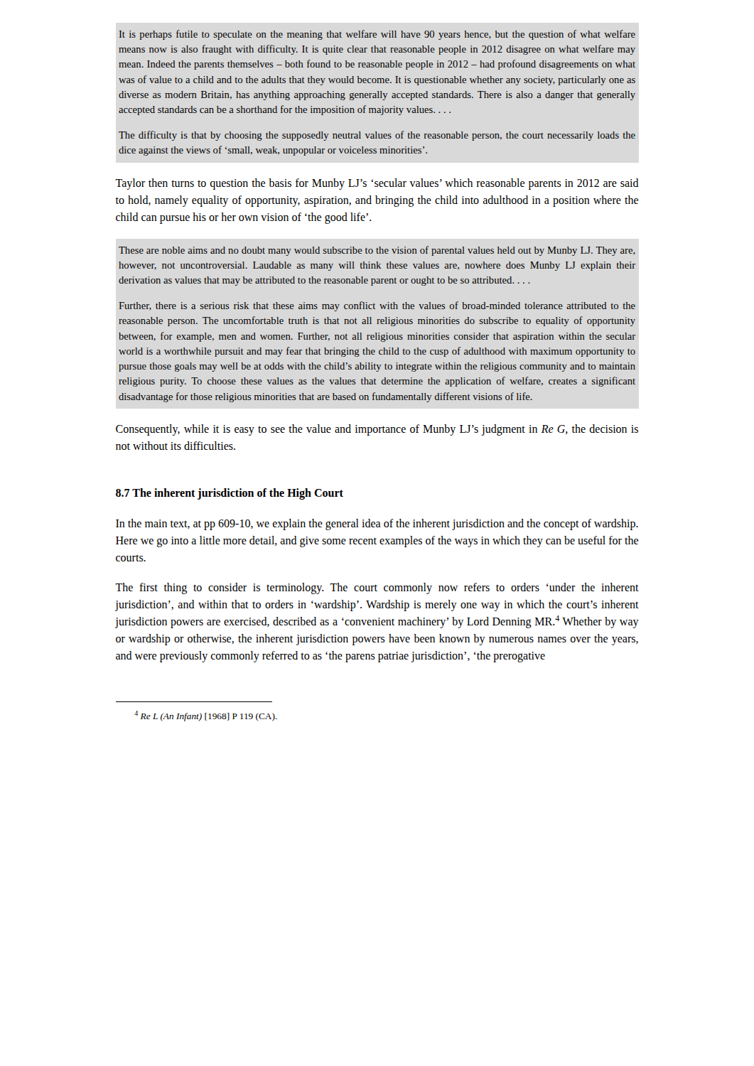It is perhaps futile to speculate on the meaning that welfare will have 90 years hence, but the question of what welfare means now is also fraught with difficulty. It is quite clear that reasonable people in 2012 disagree on what welfare may mean. Indeed the parents themselves – both found to be reasonable people in 2012 – had profound disagreements on what was of value to a child and to the adults that they would become. It is questionable whether any society, particularly one as diverse as modern Britain, has anything approaching generally accepted standards. There is also a danger that generally accepted standards can be a shorthand for the imposition of majority values. . . .
The difficulty is that by choosing the supposedly neutral values of the reasonable person, the court necessarily loads the dice against the views of ‘small, weak, unpopular or voiceless minorities’.
Taylor then turns to question the basis for Munby LJ’s ‘secular values’ which reasonable parents in 2012 are said to hold, namely equality of opportunity, aspiration, and bringing the child into adulthood in a position where the child can pursue his or her own vision of ‘the good life’.
These are noble aims and no doubt many would subscribe to the vision of parental values held out by Munby LJ. They are, however, not uncontroversial. Laudable as many will think these values are, nowhere does Munby LJ explain their derivation as values that may be attributed to the reasonable parent or ought to be so attributed. . . .
Further, there is a serious risk that these aims may conflict with the values of broad-minded tolerance attributed to the reasonable person. The uncomfortable truth is that not all religious minorities do subscribe to equality of opportunity between, for example, men and women. Further, not all religious minorities consider that aspiration within the secular world is a worthwhile pursuit and may fear that bringing the child to the cusp of adulthood with maximum opportunity to pursue those goals may well be at odds with the child’s ability to integrate within the religious community and to maintain religious purity. To choose these values as the values that determine the application of welfare, creates a significant disadvantage for those religious minorities that are based on fundamentally different visions of life.
Consequently, while it is easy to see the value and importance of Munby LJ’s judgment in Re G, the decision is not without its difficulties.
8.7 The inherent jurisdiction of the High Court
In the main text, at pp 609-10, we explain the general idea of the inherent jurisdiction and the concept of wardship. Here we go into a little more detail, and give some recent examples of the ways in which they can be useful for the courts.
The first thing to consider is terminology. The court commonly now refers to orders ‘under the inherent jurisdiction’, and within that to orders in ‘wardship’. Wardship is merely one way in which the court’s inherent jurisdiction powers are exercised, described as a ‘convenient machinery’ by Lord Denning MR.4 Whether by way or wardship or otherwise, the inherent jurisdiction powers have been known by numerous names over the years, and were previously commonly referred to as ‘the parens patriae jurisdiction’, ‘the prerogative
4 Re L (An Infant) [1968] P 119 (CA).